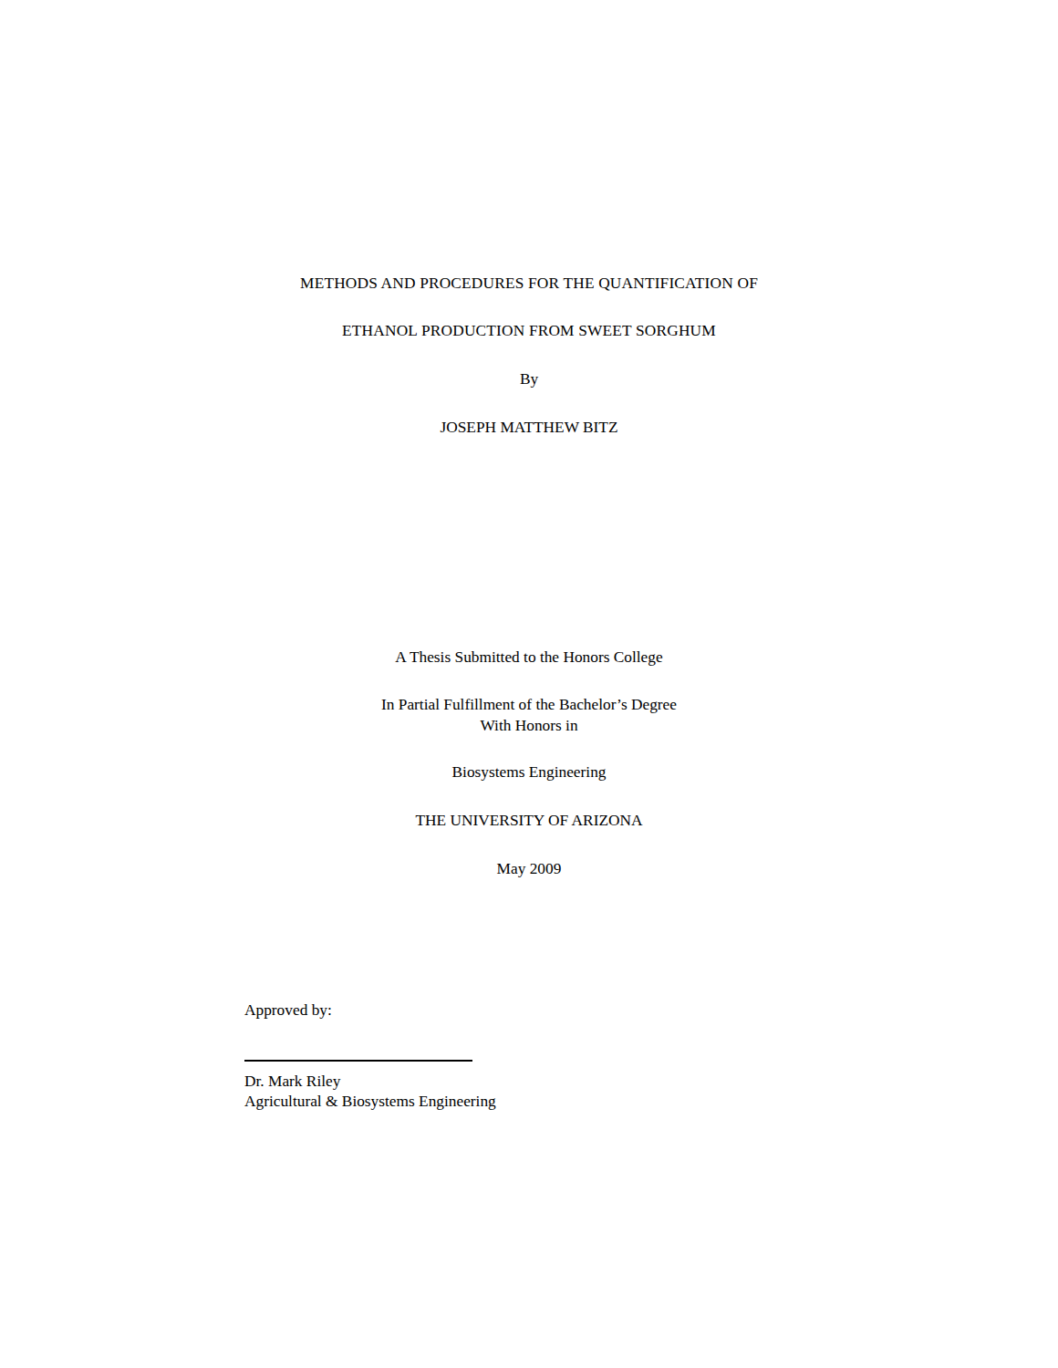METHODS AND PROCEDURES FOR THE QUANTIFICATION OF
ETHANOL PRODUCTION FROM SWEET SORGHUM
By
JOSEPH MATTHEW BITZ
A Thesis Submitted to the Honors College
In Partial Fulfillment of the Bachelor’s Degree
With Honors in
Biosystems Engineering
THE UNIVERSITY OF ARIZONA
May 2009
Approved by:
Dr. Mark Riley
Agricultural & Biosystems Engineering